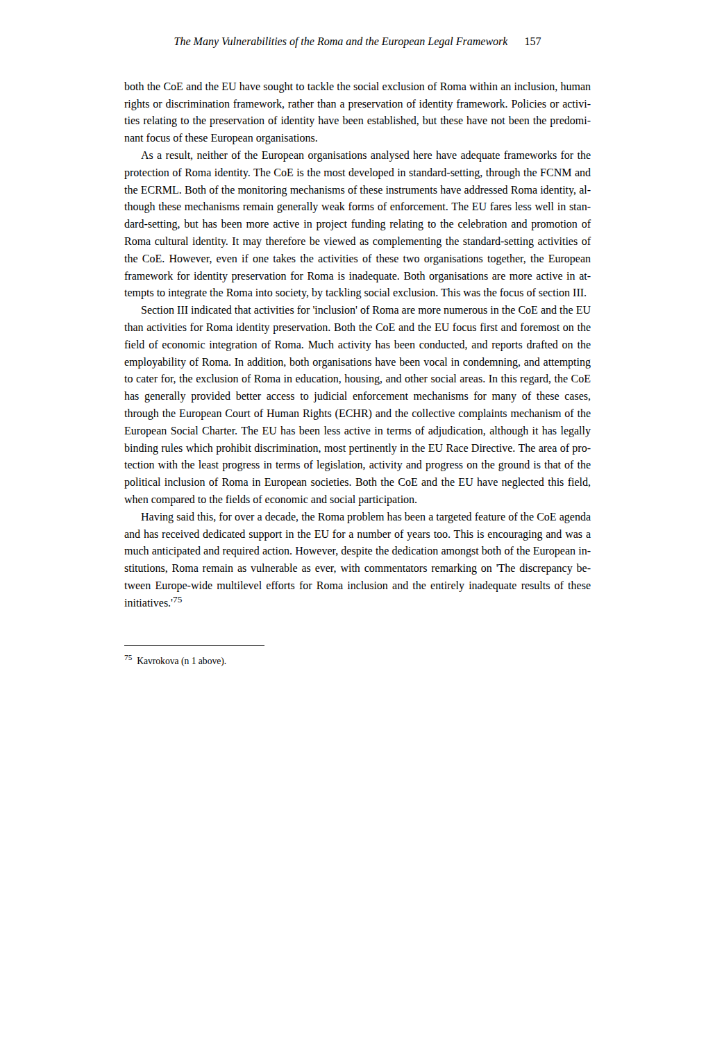The Many Vulnerabilities of the Roma and the European Legal Framework157
both the CoE and the EU have sought to tackle the social exclusion of Roma within an inclusion, human rights or discrimination framework, rather than a preservation of identity framework. Policies or activities relating to the preservation of identity have been established, but these have not been the predominant focus of these European organisations.
As a result, neither of the European organisations analysed here have adequate frameworks for the protection of Roma identity. The CoE is the most developed in standard-setting, through the FCNM and the ECRML. Both of the monitoring mechanisms of these instruments have addressed Roma identity, although these mechanisms remain generally weak forms of enforcement. The EU fares less well in standard-setting, but has been more active in project funding relating to the celebration and promotion of Roma cultural identity. It may therefore be viewed as complementing the standard-setting activities of the CoE. However, even if one takes the activities of these two organisations together, the European framework for identity preservation for Roma is inadequate. Both organisations are more active in attempts to integrate the Roma into society, by tackling social exclusion. This was the focus of section III.
Section III indicated that activities for 'inclusion' of Roma are more numerous in the CoE and the EU than activities for Roma identity preservation. Both the CoE and the EU focus first and foremost on the field of economic integration of Roma. Much activity has been conducted, and reports drafted on the employability of Roma. In addition, both organisations have been vocal in condemning, and attempting to cater for, the exclusion of Roma in education, housing, and other social areas. In this regard, the CoE has generally provided better access to judicial enforcement mechanisms for many of these cases, through the European Court of Human Rights (ECHR) and the collective complaints mechanism of the European Social Charter. The EU has been less active in terms of adjudication, although it has legally binding rules which prohibit discrimination, most pertinently in the EU Race Directive. The area of protection with the least progress in terms of legislation, activity and progress on the ground is that of the political inclusion of Roma in European societies. Both the CoE and the EU have neglected this field, when compared to the fields of economic and social participation.
Having said this, for over a decade, the Roma problem has been a targeted feature of the CoE agenda and has received dedicated support in the EU for a number of years too. This is encouraging and was a much anticipated and required action. However, despite the dedication amongst both of the European institutions, Roma remain as vulnerable as ever, with commentators remarking on 'The discrepancy between Europe-wide multilevel efforts for Roma inclusion and the entirely inadequate results of these initiatives.'75
75 Kavrokova (n 1 above).